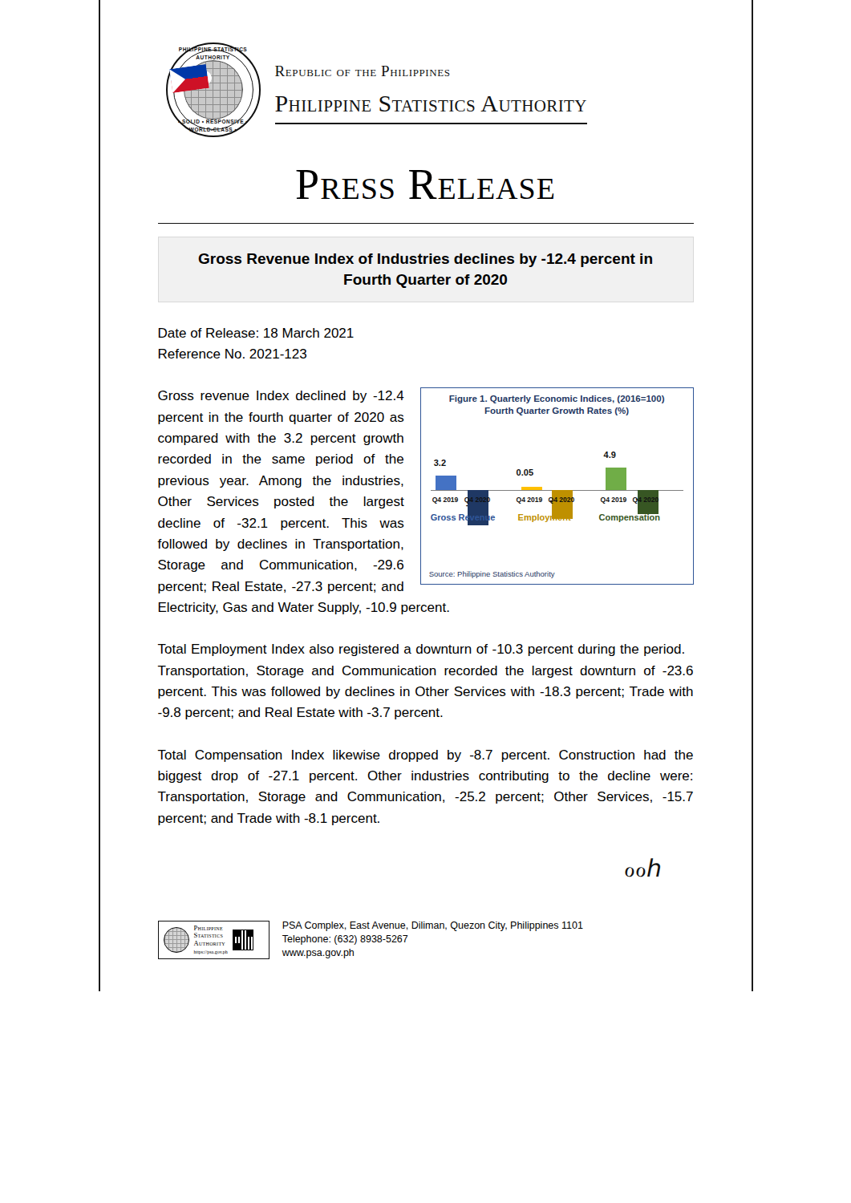PHILIPPINE STATISTICS AUTHORITY
★ ★ ★
• SOLID • RESPONSIVE • WORLD-CLASS •
Republic of the Philippines
Philippine Statistics Authority
Press Release
Gross Revenue Index of Industries declines by -12.4 percent in
Fourth Quarter of 2020
Date of Release: 18 March 2021
Reference No. 2021-123
Figure 1. Quarterly Economic Indices, (2016=100)
Fourth Quarter Growth Rates (%)
3.2
Q4 2019
-12.4
Q4 2020
Gross Revenue
0.05
Q4 2019
-10.3
Q4 2020
Employment
4.9
Q4 2019
-8.7
Q4 2020
Compensation
Source: Philippine Statistics Authority
Gross revenue Index declined by -12.4 percent in the fourth quarter of 2020 as compared with the 3.2 percent growth recorded in the same period of the previous year. Among the industries, Other Services posted the largest decline of -32.1 percent. This was followed by declines in Transportation, Storage and Communication, -29.6 percent; Real Estate, -27.3 percent; and Electricity, Gas and Water Supply, -10.9 percent.
Total Employment Index also registered a downturn of -10.3 percent during the period. Transportation, Storage and Communication recorded the largest downturn of -23.6 percent. This was followed by declines in Other Services with -18.3 percent; Trade with -9.8 percent; and Real Estate with -3.7 percent.
Total Compensation Index likewise dropped by -8.7 percent. Construction had the biggest drop of -27.1 percent. Other industries contributing to the decline were: Transportation, Storage and Communication, -25.2 percent; Other Services, -15.7 percent; and Trade with -8.1 percent.
ℴℴℎ
Philippine
Statistics
Authority
https://psa.gov.ph
PSA Complex, East Avenue, Diliman, Quezon City, Philippines 1101
Telephone: (632) 8938-5267
www.psa.gov.ph